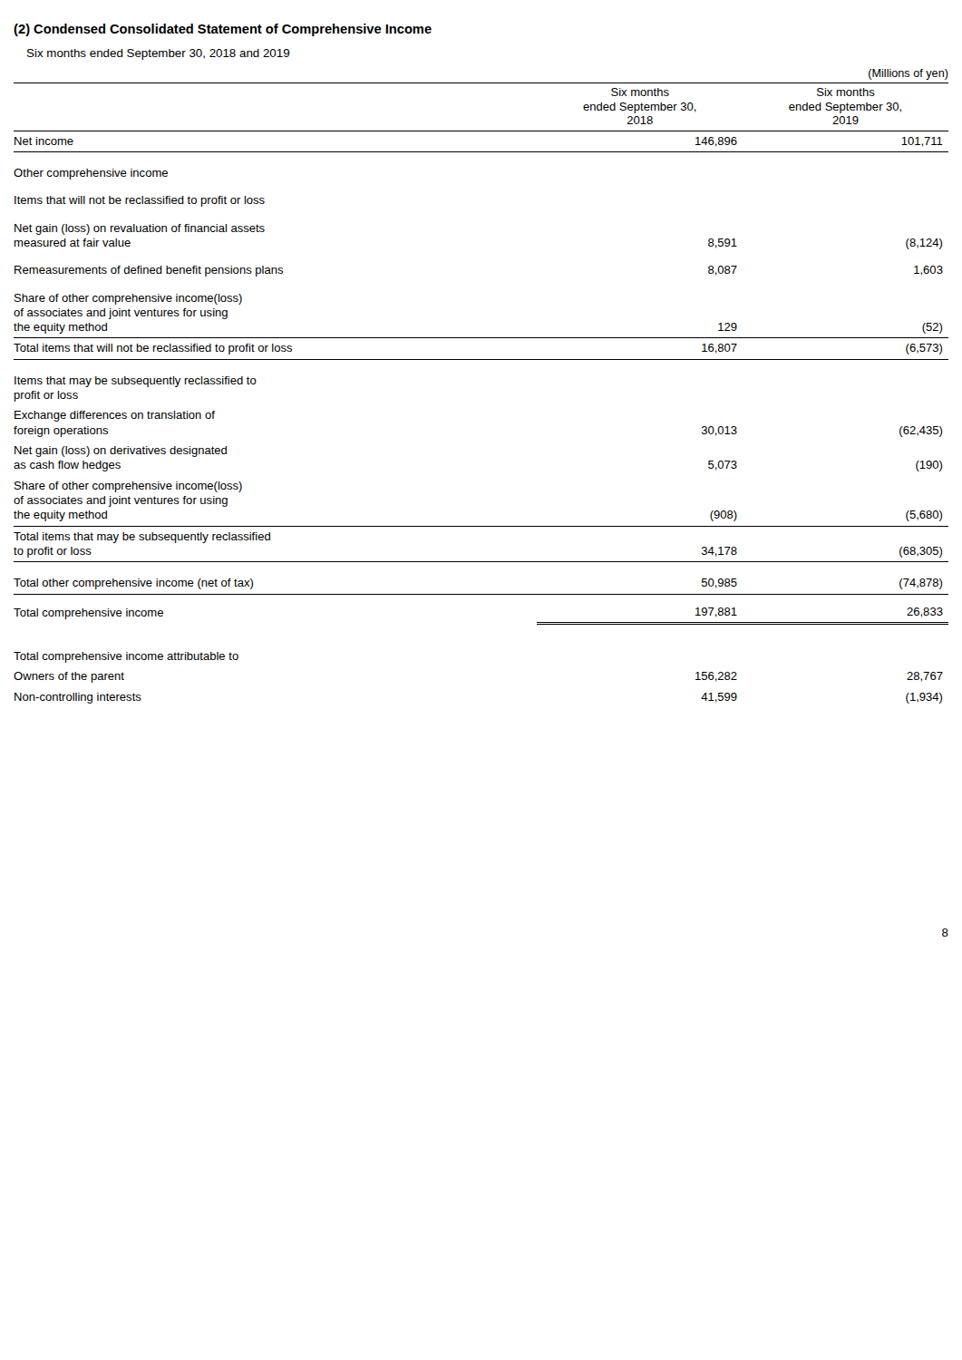(2) Condensed Consolidated Statement of Comprehensive Income
Six months ended September 30, 2018 and 2019
(Millions of yen)
| | Six months ended September 30, 2018 | Six months ended September 30, 2019 |
| --- | --- | --- |
| Net income | 146,896 | 101,711 |
| Other comprehensive income | | |
| Items that will not be reclassified to profit or loss | | |
| Net gain (loss) on revaluation of financial assets measured at fair value | 8,591 | (8,124) |
| Remeasurements of defined benefit pensions plans | 8,087 | 1,603 |
| Share of other comprehensive income(loss) of associates and joint ventures for using the equity method | 129 | (52) |
| Total items that will not be reclassified to profit or loss | 16,807 | (6,573) |
| Items that may be subsequently reclassified to profit or loss | | |
| Exchange differences on translation of foreign operations | 30,013 | (62,435) |
| Net gain (loss) on derivatives designated as cash flow hedges | 5,073 | (190) |
| Share of other comprehensive income(loss) of associates and joint ventures for using the equity method | (908) | (5,680) |
| Total items that may be subsequently reclassified to profit or loss | 34,178 | (68,305) |
| Total other comprehensive income (net of tax) | 50,985 | (74,878) |
| Total comprehensive income | 197,881 | 26,833 |
| Total comprehensive income attributable to | | |
| Owners of the parent | 156,282 | 28,767 |
| Non-controlling interests | 41,599 | (1,934) |
8